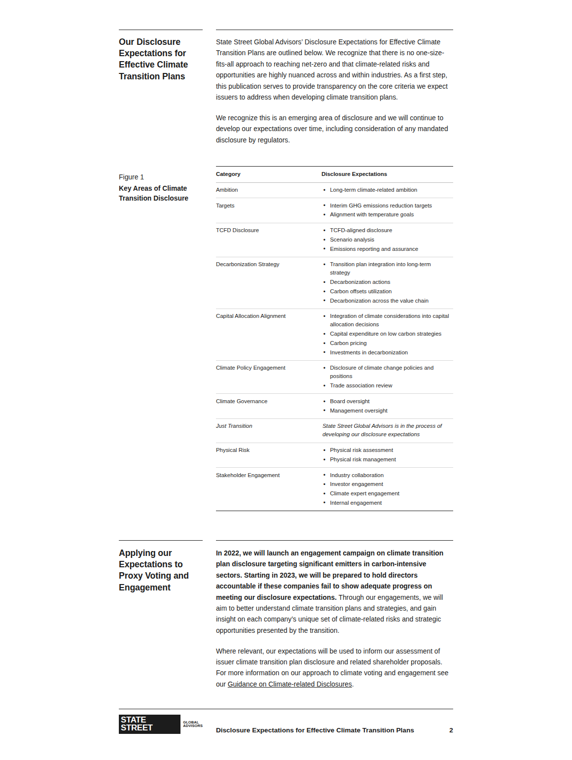Our Disclosure Expectations for Effective Climate Transition Plans
State Street Global Advisors’ Disclosure Expectations for Effective Climate Transition Plans are outlined below. We recognize that there is no one-size-fits-all approach to reaching net-zero and that climate-related risks and opportunities are highly nuanced across and within industries. As a first step, this publication serves to provide transparency on the core criteria we expect issuers to address when developing climate transition plans.
We recognize this is an emerging area of disclosure and we will continue to develop our expectations over time, including consideration of any mandated disclosure by regulators.
Figure 1 Key Areas of Climate Transition Disclosure
| Category | Disclosure Expectations |
| --- | --- |
| Ambition | Long-term climate-related ambition |
| Targets | Interim GHG emissions reduction targets Alignment with temperature goals |
| TCFD Disclosure | TCFD-aligned disclosure Scenario analysis Emissions reporting and assurance |
| Decarbonization Strategy | Transition plan integration into long-term strategy Decarbonization actions Carbon offsets utilization Decarbonization across the value chain |
| Capital Allocation Alignment | Integration of climate considerations into capital allocation decisions Capital expenditure on low carbon strategies Carbon pricing Investments in decarbonization |
| Climate Policy Engagement | Disclosure of climate change policies and positions Trade association review |
| Climate Governance | Board oversight Management oversight |
| Just Transition | State Street Global Advisors is in the process of developing our disclosure expectations |
| Physical Risk | Physical risk assessment Physical risk management |
| Stakeholder Engagement | Industry collaboration Investor engagement Climate expert engagement Internal engagement |
Applying our Expectations to Proxy Voting and Engagement
In 2022, we will launch an engagement campaign on climate transition plan disclosure targeting significant emitters in carbon-intensive sectors. Starting in 2023, we will be prepared to hold directors accountable if these companies fail to show adequate progress on meeting our disclosure expectations. Through our engagements, we will aim to better understand climate transition plans and strategies, and gain insight on each company’s unique set of climate-related risks and strategic opportunities presented by the transition.
Where relevant, our expectations will be used to inform our assessment of issuer climate transition plan disclosure and related shareholder proposals. For more information on our approach to climate voting and engagement see our Guidance on Climate-related Disclosures.
STATE STREET GLOBAL ADVISORS
Disclosure Expectations for Effective Climate Transition Plans 2